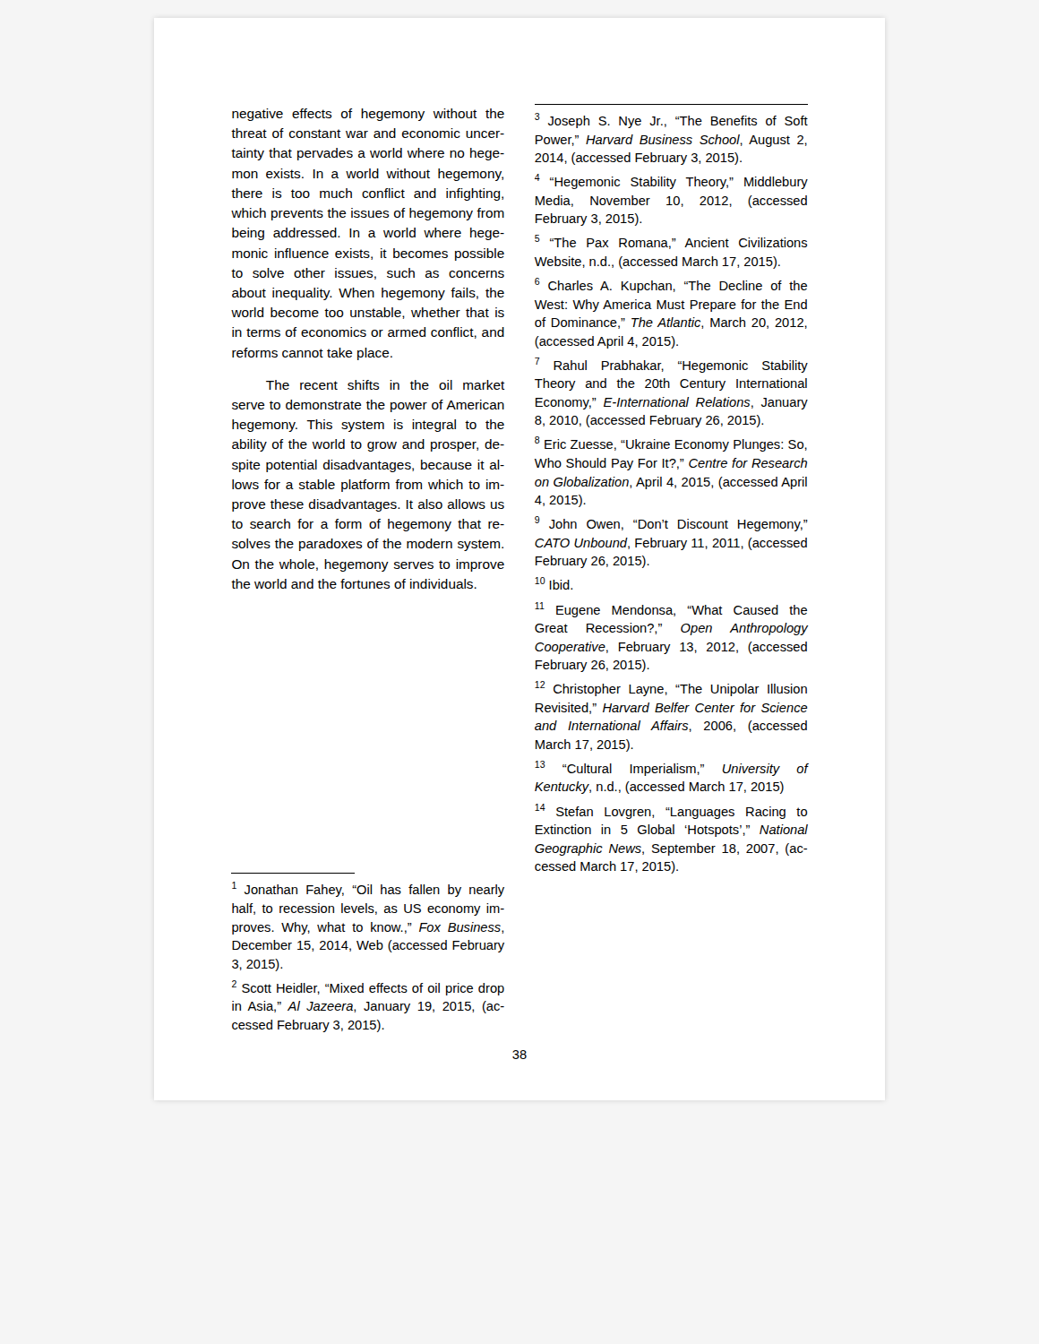negative effects of hegemony without the threat of constant war and economic uncertainty that pervades a world where no hegemon exists. In a world without hegemony, there is too much conflict and infighting, which prevents the issues of hegemony from being addressed. In a world where hegemonic influence exists, it becomes possible to solve other issues, such as concerns about inequality. When hegemony fails, the world become too unstable, whether that is in terms of economics or armed conflict, and reforms cannot take place.
The recent shifts in the oil market serve to demonstrate the power of American hegemony. This system is integral to the ability of the world to grow and prosper, despite potential disadvantages, because it allows for a stable platform from which to improve these disadvantages. It also allows us to search for a form of hegemony that resolves the paradoxes of the modern system. On the whole, hegemony serves to improve the world and the fortunes of individuals.
1 Jonathan Fahey, “Oil has fallen by nearly half, to recession levels, as US economy improves. Why, what to know.,” Fox Business, December 15, 2014, Web (accessed February 3, 2015).
2 Scott Heidler, “Mixed effects of oil price drop in Asia,” Al Jazeera, January 19, 2015, (accessed February 3, 2015).
3 Joseph S. Nye Jr., “The Benefits of Soft Power,” Harvard Business School, August 2, 2014, (accessed February 3, 2015).
4 “Hegemonic Stability Theory,” Middlebury Media, November 10, 2012, (accessed February 3, 2015).
5 “The Pax Romana,” Ancient Civilizations Website, n.d., (accessed March 17, 2015).
6 Charles A. Kupchan, “The Decline of the West: Why America Must Prepare for the End of Dominance,” The Atlantic, March 20, 2012, (accessed April 4, 2015).
7 Rahul Prabhakar, “Hegemonic Stability Theory and the 20th Century International Economy,” E-International Relations, January 8, 2010, (accessed February 26, 2015).
8 Eric Zuesse, “Ukraine Economy Plunges: So, Who Should Pay For It?,” Centre for Research on Globalization, April 4, 2015, (accessed April 4, 2015).
9 John Owen, “Don’t Discount Hegemony,” CATO Unbound, February 11, 2011, (accessed February 26, 2015).
10 Ibid.
11 Eugene Mendonsa, “What Caused the Great Recession?,” Open Anthropology Cooperative, February 13, 2012, (accessed February 26, 2015).
12 Christopher Layne, “The Unipolar Illusion Revisited,” Harvard Belfer Center for Science and International Affairs, 2006, (accessed March 17, 2015).
13 “Cultural Imperialism,” University of Kentucky, n.d., (accessed March 17, 2015)
14 Stefan Lovgren, “Languages Racing to Extinction in 5 Global ‘Hotspots’,” National Geographic News, September 18, 2007, (accessed March 17, 2015).
38